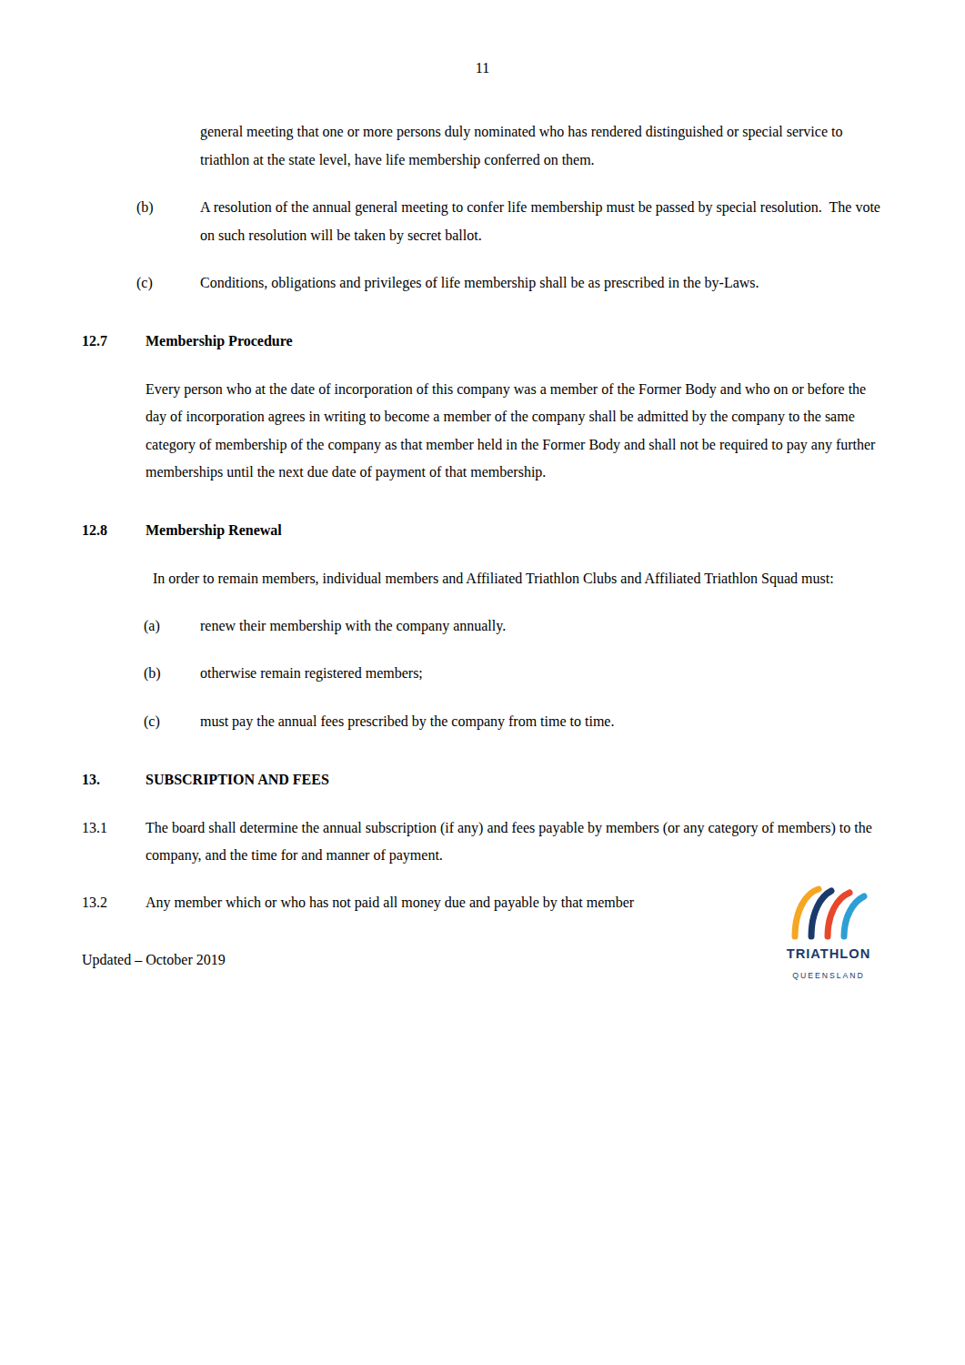11
general meeting that one or more persons duly nominated who has rendered distinguished or special service to triathlon at the state level, have life membership conferred on them.
(b)
A resolution of the annual general meeting to confer life membership must be passed by special resolution. The vote on such resolution will be taken by secret ballot.
(c)
Conditions, obligations and privileges of life membership shall be as prescribed in the by-Laws.
12.7
Membership Procedure
Every person who at the date of incorporation of this company was a member of the Former Body and who on or before the day of incorporation agrees in writing to become a member of the company shall be admitted by the company to the same category of membership of the company as that member held in the Former Body and shall not be required to pay any further memberships until the next due date of payment of that membership.
12.8
Membership Renewal
In order to remain members, individual members and Affiliated Triathlon Clubs and Affiliated Triathlon Squad must:
(a)
renew their membership with the company annually.
(b)
otherwise remain registered members;
(c)
must pay the annual fees prescribed by the company from time to time.
13.
SUBSCRIPTION AND FEES
13.1
The board shall determine the annual subscription (if any) and fees payable by members (or any category of members) to the company, and the time for and manner of payment.
13.2
Any member which or who has not paid all money due and payable by that member
Updated – October 2019
TRIATHLON
QUEENSLAND